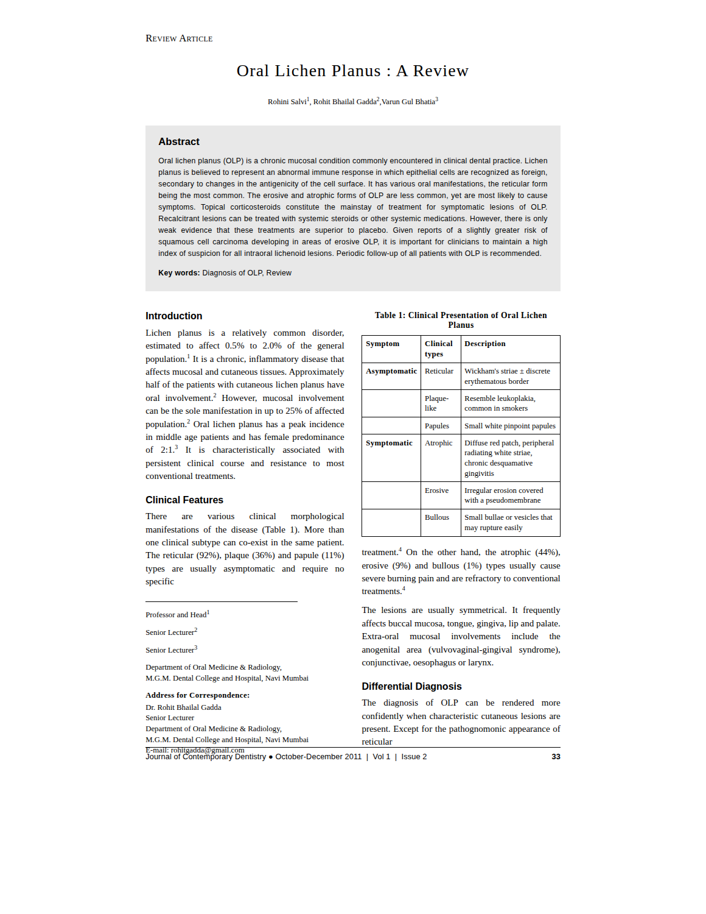Review Article
Oral Lichen Planus : A Review
Rohini Salvi1, Rohit Bhailal Gadda2,Varun Gul Bhatia3
Abstract
Oral lichen planus (OLP) is a chronic mucosal condition commonly encountered in clinical dental practice. Lichen planus is believed to represent an abnormal immune response in which epithelial cells are recognized as foreign, secondary to changes in the antigenicity of the cell surface. It has various oral manifestations, the reticular form being the most common. The erosive and atrophic forms of OLP are less common, yet are most likely to cause symptoms. Topical corticosteroids constitute the mainstay of treatment for symptomatic lesions of OLP. Recalcitrant lesions can be treated with systemic steroids or other systemic medications. However, there is only weak evidence that these treatments are superior to placebo. Given reports of a slightly greater risk of squamous cell carcinoma developing in areas of erosive OLP, it is important for clinicians to maintain a high index of suspicion for all intraoral lichenoid lesions. Periodic follow-up of all patients with OLP is recommended.
Key words: Diagnosis of OLP, Review
Introduction
Lichen planus is a relatively common disorder, estimated to affect 0.5% to 2.0% of the general population.1 It is a chronic, inflammatory disease that affects mucosal and cutaneous tissues. Approximately half of the patients with cutaneous lichen planus have oral involvement.2 However, mucosal involvement can be the sole manifestation in up to 25% of affected population.2 Oral lichen planus has a peak incidence in middle age patients and has female predominance of 2:1.3 It is characteristically associated with persistent clinical course and resistance to most conventional treatments.
Clinical Features
There are various clinical morphological manifestations of the disease (Table 1). More than one clinical subtype can co-exist in the same patient. The reticular (92%), plaque (36%) and papule (11%) types are usually asymptomatic and require no specific
Professor and Head1
Senior Lecturer2
Senior Lecturer3
Department of Oral Medicine & Radiology,
M.G.M. Dental College and Hospital, Navi Mumbai
Address for Correspondence:
Dr. Rohit Bhailal Gadda
Senior Lecturer
Department of Oral Medicine & Radiology,
M.G.M. Dental College and Hospital, Navi Mumbai
E-mail: rohitgadda@gmail.com
Table 1: Clinical Presentation of Oral Lichen Planus
| Symptom | Clinical types | Description |
| --- | --- | --- |
| Asymptomatic | Reticular | Wickham's striae ± discrete erythematous border |
| | Plaque-like | Resemble leukoplakia, common in smokers |
| | Papules | Small white pinpoint papules |
| Symptomatic | Atrophic | Diffuse red patch, peripheral radiating white striae, chronic desquamative gingivitis |
| | Erosive | Irregular erosion covered with a pseudomembrane |
| | Bullous | Small bullae or vesicles that may rupture easily |
treatment.4 On the other hand, the atrophic (44%), erosive (9%) and bullous (1%) types usually cause severe burning pain and are refractory to conventional treatments.4
The lesions are usually symmetrical. It frequently affects buccal mucosa, tongue, gingiva, lip and palate. Extra-oral mucosal involvements include the anogenital area (vulvovaginal-gingival syndrome), conjunctivae, oesophagus or larynx.
Differential Diagnosis
The diagnosis of OLP can be rendered more confidently when characteristic cutaneous lesions are present. Except for the pathognomonic appearance of reticular
Journal of Contemporary Dentistry ● October-December 2011 | Vol 1 | Issue 2
33